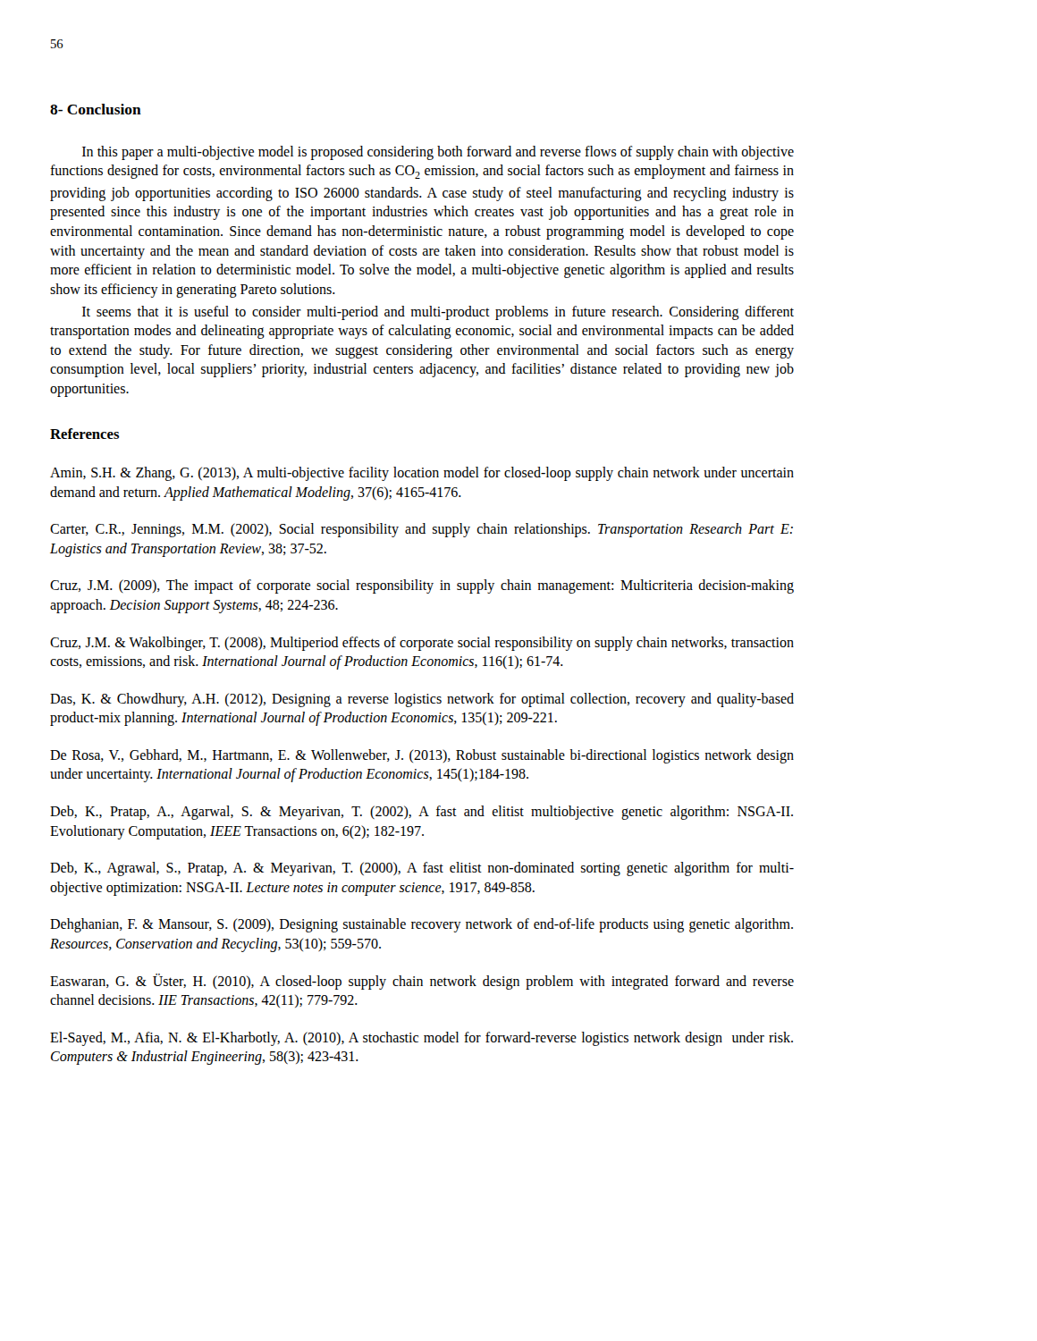56
8- Conclusion
In this paper a multi-objective model is proposed considering both forward and reverse flows of supply chain with objective functions designed for costs, environmental factors such as CO2 emission, and social factors such as employment and fairness in providing job opportunities according to ISO 26000 standards. A case study of steel manufacturing and recycling industry is presented since this industry is one of the important industries which creates vast job opportunities and has a great role in environmental contamination. Since demand has non-deterministic nature, a robust programming model is developed to cope with uncertainty and the mean and standard deviation of costs are taken into consideration. Results show that robust model is more efficient in relation to deterministic model. To solve the model, a multi-objective genetic algorithm is applied and results show its efficiency in generating Pareto solutions.
It seems that it is useful to consider multi-period and multi-product problems in future research. Considering different transportation modes and delineating appropriate ways of calculating economic, social and environmental impacts can be added to extend the study. For future direction, we suggest considering other environmental and social factors such as energy consumption level, local suppliers’ priority, industrial centers adjacency, and facilities’ distance related to providing new job opportunities.
References
Amin, S.H. & Zhang, G. (2013), A multi-objective facility location model for closed-loop supply chain network under uncertain demand and return. Applied Mathematical Modeling, 37(6); 4165-4176.
Carter, C.R., Jennings, M.M. (2002), Social responsibility and supply chain relationships. Transportation Research Part E: Logistics and Transportation Review, 38; 37-52.
Cruz, J.M. (2009), The impact of corporate social responsibility in supply chain management: Multicriteria decision-making approach. Decision Support Systems, 48; 224-236.
Cruz, J.M. & Wakolbinger, T. (2008), Multiperiod effects of corporate social responsibility on supply chain networks, transaction costs, emissions, and risk. International Journal of Production Economics, 116(1); 61-74.
Das, K. & Chowdhury, A.H. (2012), Designing a reverse logistics network for optimal collection, recovery and quality-based product-mix planning. International Journal of Production Economics, 135(1); 209-221.
De Rosa, V., Gebhard, M., Hartmann, E. & Wollenweber, J. (2013), Robust sustainable bi-directional logistics network design under uncertainty. International Journal of Production Economics, 145(1);184-198.
Deb, K., Pratap, A., Agarwal, S. & Meyarivan, T. (2002), A fast and elitist multiobjective genetic algorithm: NSGA-II. Evolutionary Computation, IEEE Transactions on, 6(2); 182-197.
Deb, K., Agrawal, S., Pratap, A. & Meyarivan, T. (2000), A fast elitist non-dominated sorting genetic algorithm for multi-objective optimization: NSGA-II. Lecture notes in computer science, 1917, 849-858.
Dehghanian, F. & Mansour, S. (2009), Designing sustainable recovery network of end-of-life products using genetic algorithm. Resources, Conservation and Recycling, 53(10); 559-570.
Easwaran, G. & Üster, H. (2010), A closed-loop supply chain network design problem with integrated forward and reverse channel decisions. IIE Transactions, 42(11); 779-792.
El-Sayed, M., Afia, N. & El-Kharbotly, A. (2010), A stochastic model for forward-reverse logistics network design under risk. Computers & Industrial Engineering, 58(3); 423-431.